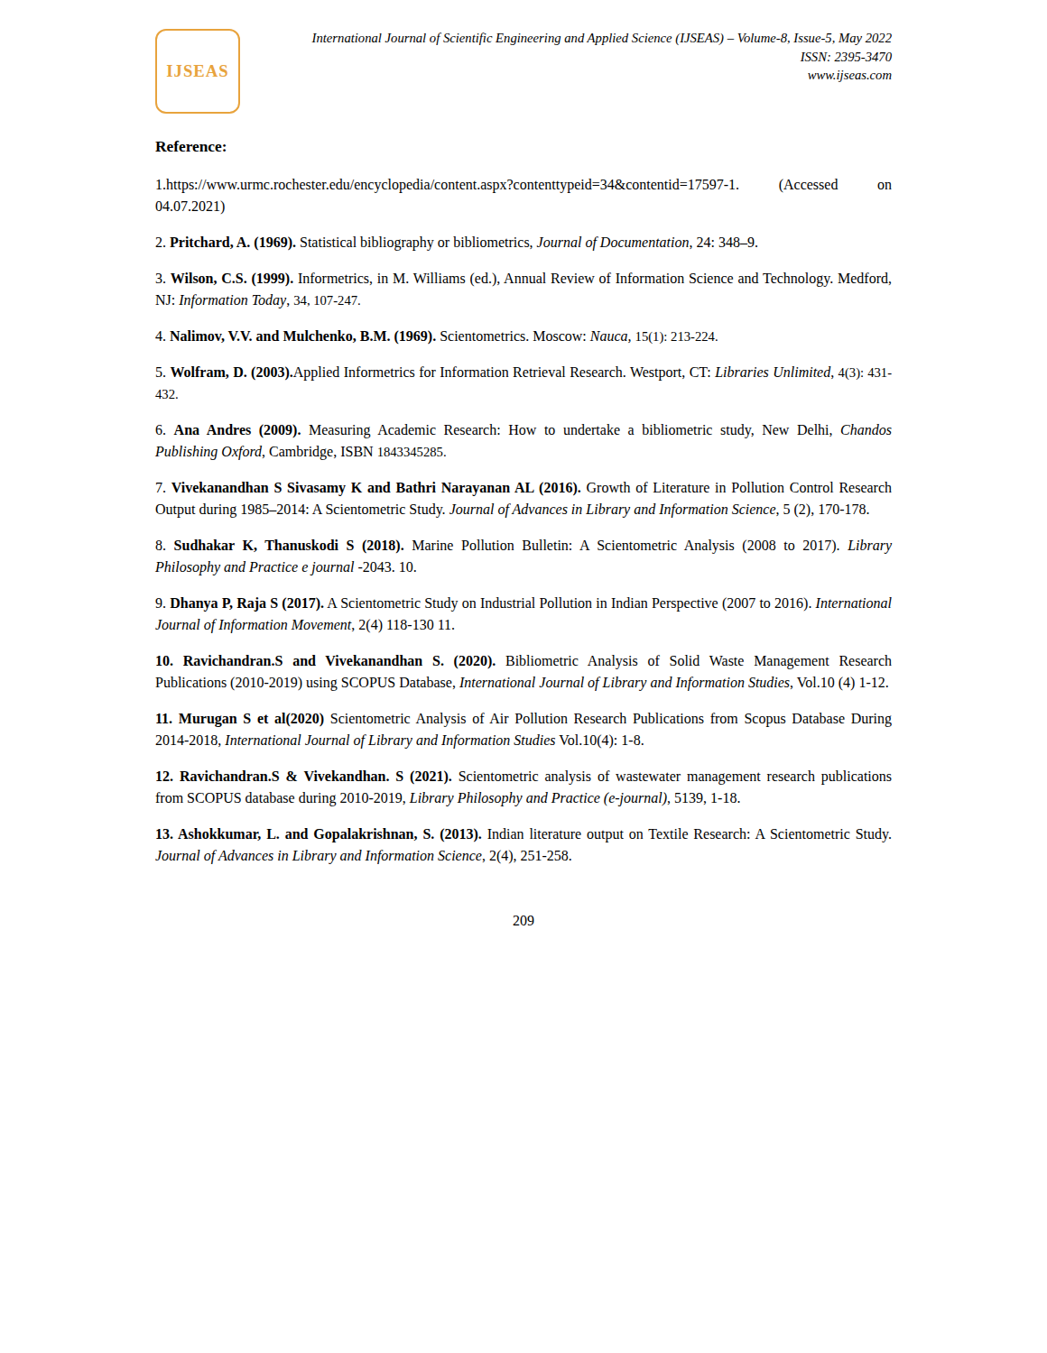IJSEAS
International Journal of Scientific Engineering and Applied Science (IJSEAS) – Volume-8, Issue-5, May 2022
ISSN: 2395-3470
www.ijseas.com
Reference:
1.https://www.urmc.rochester.edu/encyclopedia/content.aspx?contenttypeid=34&contentid=17597-1. (Accessed on 04.07.2021)
2. Pritchard, A. (1969). Statistical bibliography or bibliometrics, Journal of Documentation, 24: 348–9.
3. Wilson, C.S. (1999). Informetrics, in M. Williams (ed.), Annual Review of Information Science and Technology. Medford, NJ: Information Today, 34, 107-247.
4. Nalimov, V.V. and Mulchenko, B.M. (1969). Scientometrics. Moscow: Nauca, 15(1): 213-224.
5. Wolfram, D. (2003). Applied Informetrics for Information Retrieval Research. Westport, CT: Libraries Unlimited, 4(3): 431-432.
6. Ana Andres (2009). Measuring Academic Research: How to undertake a bibliometric study, New Delhi, Chandos Publishing Oxford, Cambridge, ISBN 1843345285.
7. Vivekanandhan S Sivasamy K and Bathri Narayanan AL (2016). Growth of Literature in Pollution Control Research Output during 1985–2014: A Scientometric Study. Journal of Advances in Library and Information Science, 5 (2), 170-178.
8. Sudhakar K, Thanuskodi S (2018). Marine Pollution Bulletin: A Scientometric Analysis (2008 to 2017). Library Philosophy and Practice e journal -2043. 10.
9. Dhanya P, Raja S (2017). A Scientometric Study on Industrial Pollution in Indian Perspective (2007 to 2016). International Journal of Information Movement, 2(4) 118-130 11.
10. Ravichandran.S and Vivekanandhan S. (2020). Bibliometric Analysis of Solid Waste Management Research Publications (2010-2019) using SCOPUS Database, International Journal of Library and Information Studies, Vol.10 (4) 1-12.
11. Murugan S et al(2020) Scientometric Analysis of Air Pollution Research Publications from Scopus Database During 2014-2018, International Journal of Library and Information Studies Vol.10(4): 1-8.
12. Ravichandran.S & Vivekandhan. S (2021). Scientometric analysis of wastewater management research publications from SCOPUS database during 2010-2019, Library Philosophy and Practice (e-journal), 5139, 1-18.
13. Ashokkumar, L. and Gopalakrishnan, S. (2013). Indian literature output on Textile Research: A Scientometric Study. Journal of Advances in Library and Information Science, 2(4), 251-258.
209